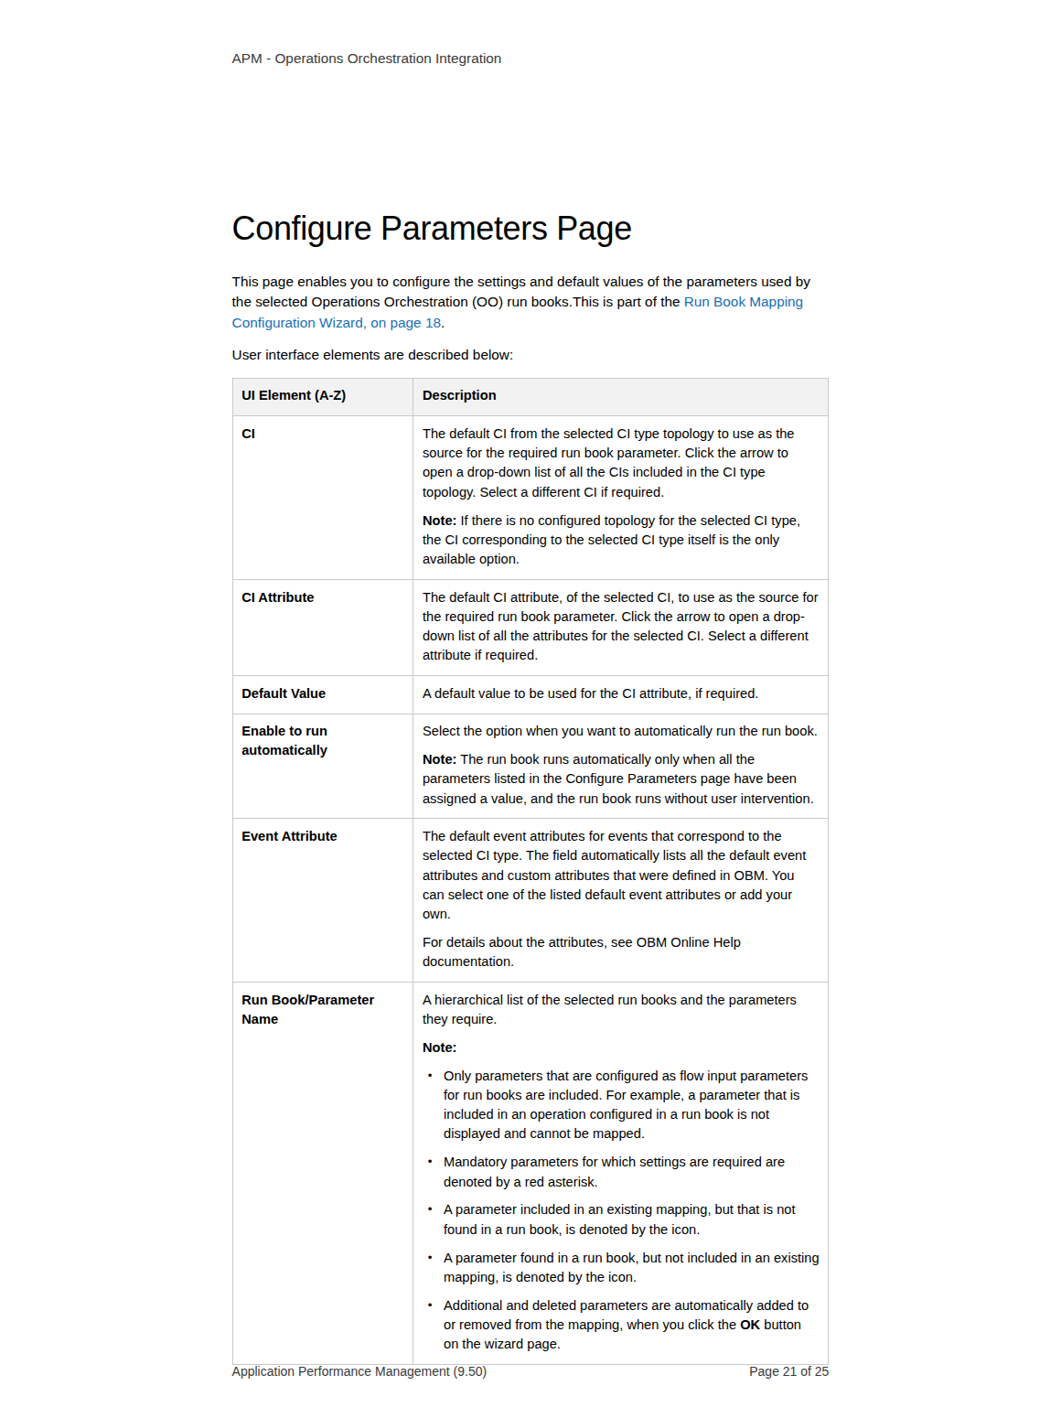APM - Operations Orchestration Integration
Configure Parameters Page
This page enables you to configure the settings and default values of the parameters used by the selected Operations Orchestration (OO) run books.This is part of the Run Book Mapping Configuration Wizard, on page 18.
User interface elements are described below:
| UI Element (A-Z) | Description |
| --- | --- |
| CI | The default CI from the selected CI type topology to use as the source for the required run book parameter. Click the arrow to open a drop-down list of all the CIs included in the CI type topology. Select a different CI if required. Note: If there is no configured topology for the selected CI type, the CI corresponding to the selected CI type itself is the only available option. |
| CI Attribute | The default CI attribute, of the selected CI, to use as the source for the required run book parameter. Click the arrow to open a drop-down list of all the attributes for the selected CI. Select a different attribute if required. |
| Default Value | A default value to be used for the CI attribute, if required. |
| Enable to run automatically | Select the option when you want to automatically run the run book. Note: The run book runs automatically only when all the parameters listed in the Configure Parameters page have been assigned a value, and the run book runs without user intervention. |
| Event Attribute | The default event attributes for events that correspond to the selected CI type. The field automatically lists all the default event attributes and custom attributes that were defined in OBM. You can select one of the listed default event attributes or add your own. For details about the attributes, see OBM Online Help documentation. |
| Run Book/Parameter Name | A hierarchical list of the selected run books and the parameters they require. Note: Only parameters that are configured as flow input parameters for run books are included. For example, a parameter that is included in an operation configured in a run book is not displayed and cannot be mapped. Mandatory parameters for which settings are required are denoted by a red asterisk. A parameter included in an existing mapping, but that is not found in a run book, is denoted by the icon. A parameter found in a run book, but not included in an existing mapping, is denoted by the icon. Additional and deleted parameters are automatically added to or removed from the mapping, when you click the OK button on the wizard page. |
Application Performance Management (9.50) Page 21 of 25